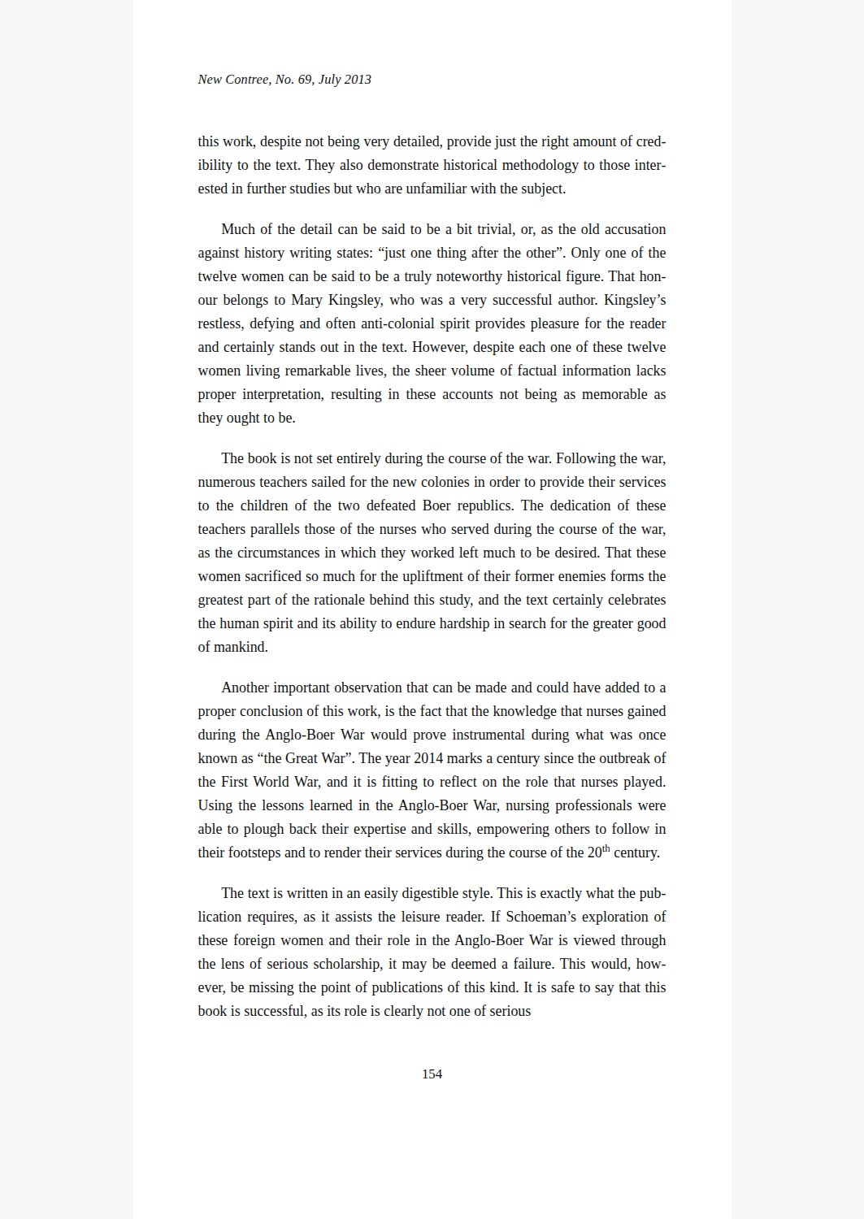New Contree, No. 69, July 2013
this work, despite not being very detailed, provide just the right amount of credibility to the text. They also demonstrate historical methodology to those interested in further studies but who are unfamiliar with the subject.
Much of the detail can be said to be a bit trivial, or, as the old accusation against history writing states: “just one thing after the other”. Only one of the twelve women can be said to be a truly noteworthy historical figure. That honour belongs to Mary Kingsley, who was a very successful author. Kingsley’s restless, defying and often anti-colonial spirit provides pleasure for the reader and certainly stands out in the text. However, despite each one of these twelve women living remarkable lives, the sheer volume of factual information lacks proper interpretation, resulting in these accounts not being as memorable as they ought to be.
The book is not set entirely during the course of the war. Following the war, numerous teachers sailed for the new colonies in order to provide their services to the children of the two defeated Boer republics. The dedication of these teachers parallels those of the nurses who served during the course of the war, as the circumstances in which they worked left much to be desired. That these women sacrificed so much for the upliftment of their former enemies forms the greatest part of the rationale behind this study, and the text certainly celebrates the human spirit and its ability to endure hardship in search for the greater good of mankind.
Another important observation that can be made and could have added to a proper conclusion of this work, is the fact that the knowledge that nurses gained during the Anglo-Boer War would prove instrumental during what was once known as “the Great War”. The year 2014 marks a century since the outbreak of the First World War, and it is fitting to reflect on the role that nurses played. Using the lessons learned in the Anglo-Boer War, nursing professionals were able to plough back their expertise and skills, empowering others to follow in their footsteps and to render their services during the course of the 20th century.
The text is written in an easily digestible style. This is exactly what the publication requires, as it assists the leisure reader. If Schoeman’s exploration of these foreign women and their role in the Anglo-Boer War is viewed through the lens of serious scholarship, it may be deemed a failure. This would, however, be missing the point of publications of this kind. It is safe to say that this book is successful, as its role is clearly not one of serious
154